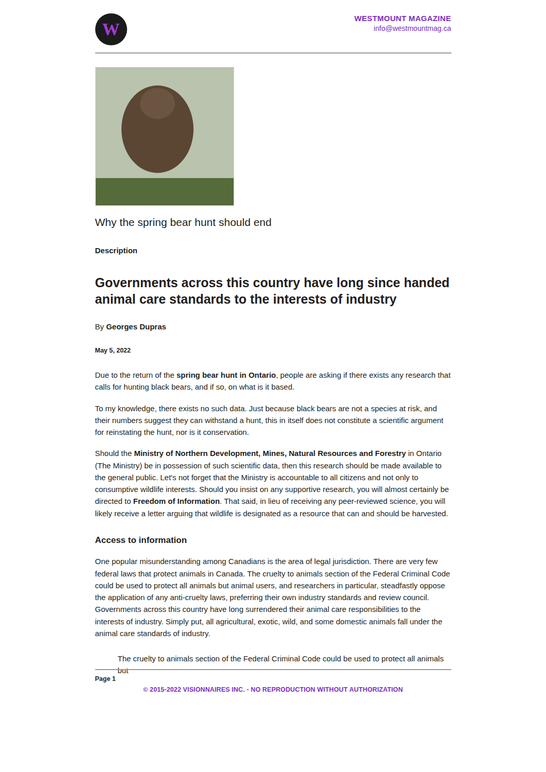WESTMOUNT MAGAZINE
info@westmountmag.ca
Why the spring bear hunt should end
Description
Governments across this country have long since handed animal care standards to the interests of industry
By Georges Dupras
May 5, 2022
Due to the return of the spring bear hunt in Ontario, people are asking if there exists any research that calls for hunting black bears, and if so, on what is it based.
To my knowledge, there exists no such data. Just because black bears are not a species at risk, and their numbers suggest they can withstand a hunt, this in itself does not constitute a scientific argument for reinstating the hunt, nor is it conservation.
Should the Ministry of Northern Development, Mines, Natural Resources and Forestry in Ontario (The Ministry) be in possession of such scientific data, then this research should be made available to the general public. Let's not forget that the Ministry is accountable to all citizens and not only to consumptive wildlife interests. Should you insist on any supportive research, you will almost certainly be directed to Freedom of Information. That said, in lieu of receiving any peer-reviewed science, you will likely receive a letter arguing that wildlife is designated as a resource that can and should be harvested.
Access to information
One popular misunderstanding among Canadians is the area of legal jurisdiction. There are very few federal laws that protect animals in Canada. The cruelty to animals section of the Federal Criminal Code could be used to protect all animals but animal users, and researchers in particular, steadfastly oppose the application of any anti-cruelty laws, preferring their own industry standards and review council. Governments across this country have long surrendered their animal care responsibilities to the interests of industry. Simply put, all agricultural, exotic, wild, and some domestic animals fall under the animal care standards of industry.
The cruelty to animals section of the Federal Criminal Code could be used to protect all animals but
Page 1
© 2015-2022 VISIONNAIRES INC. - NO REPRODUCTION WITHOUT AUTHORIZATION